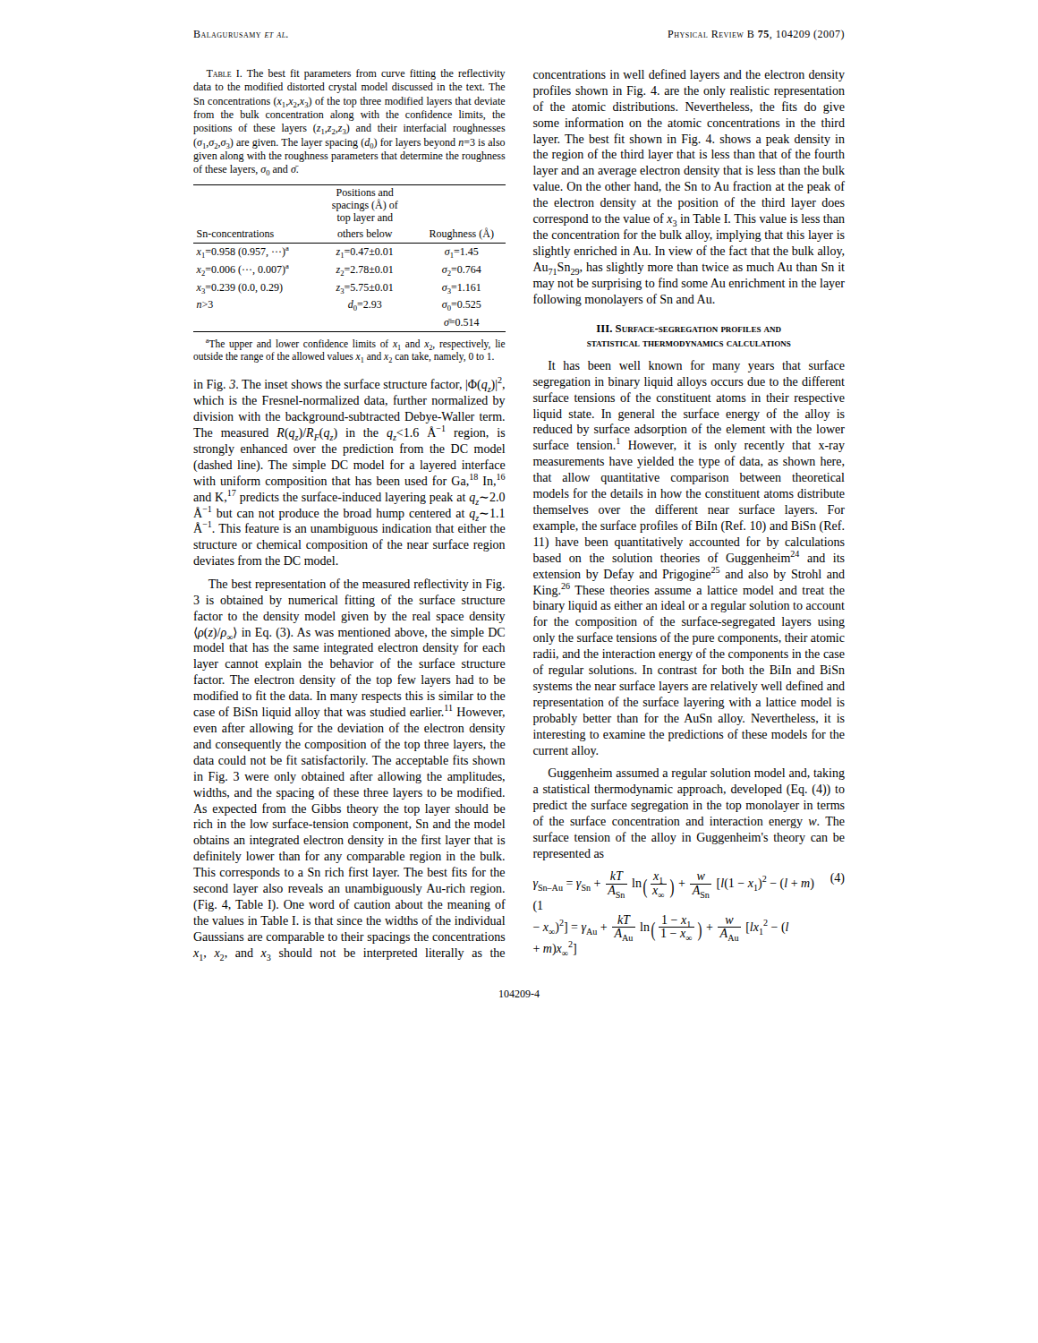Balagurusamy et al.
Physical Review B 75, 104209 (2007)
Table I. The best fit parameters from curve fitting the reflectivity data to the modified distorted crystal model discussed in the text. The Sn concentrations (x1,x2,x3) of the top three modified layers that deviate from the bulk concentration along with the confidence limits, the positions of these layers (z1,z2,z3) and their interfacial roughnesses (σ1,σ2,σ3) are given. The layer spacing (d0) for layers beyond n=3 is also given along with the roughness parameters that determine the roughness of these layers, σ0 and σ̄.
| | Positions and spacings (Å) of top layer and | |
| --- | --- | --- |
| Sn-concentrations | others below | Roughness (Å) |
| x 1 =0.958 (0.957, ···) a | z 1 =0.47±0.01 | σ 1 =1.45 |
| x 2 =0.006 (···, 0.007) a | z 2 =2.78±0.01 | σ 2 =0.764 |
| x 3 =0.239 (0.0, 0.29) | z 3 =5.75±0.01 | σ 3 =1.161 |
| n >3 | d 0 =2.93 | σ 0 =0.525 |
| | | σ̄ =0.514 |
aThe upper and lower confidence limits of x1 and x2, respectively, lie outside the range of the allowed values x1 and x2 can take, namely, 0 to 1.
in Fig. 3. The inset shows the surface structure factor, |Φ(qz)|2, which is the Fresnel-normalized data, further normalized by division with the background-subtracted Debye-Waller term. The measured R(qz)/RF(qz) in the qz<1.6 Å−1 region, is strongly enhanced over the prediction from the DC model (dashed line). The simple DC model for a layered interface with uniform composition that has been used for Ga,18 In,16 and K,17 predicts the surface-induced layering peak at qz∼2.0 Å−1 but can not produce the broad hump centered at qz∼1.1 Å−1. This feature is an unambiguous indication that either the structure or chemical composition of the near surface region deviates from the DC model.
The best representation of the measured reflectivity in Fig. 3 is obtained by numerical fitting of the surface structure factor to the density model given by the real space density ⟨ρ(z)/ρ∞⟩ in Eq. (3). As was mentioned above, the simple DC model that has the same integrated electron density for each layer cannot explain the behavior of the surface structure factor. The electron density of the top few layers had to be modified to fit the data. In many respects this is similar to the case of BiSn liquid alloy that was studied earlier.11 However, even after allowing for the deviation of the electron density and consequently the composition of the top three layers, the data could not be fit satisfactorily. The acceptable fits shown in Fig. 3 were only obtained after allowing the amplitudes, widths, and the spacing of these three layers to be modified. As expected from the Gibbs theory the top layer should be rich in the low surface-tension component, Sn and the model obtains an integrated electron density in the first layer that is definitely lower than for any comparable region in the bulk. This corresponds to a Sn rich first layer. The best fits for the second layer also reveals an unambiguously Au-rich region. (Fig. 4, Table I). One word of caution about the meaning of the values in Table I. is that since the widths of the individual Gaussians are comparable to their spacings the concentrations x1, x2, and x3 should not be interpreted literally as the concentrations in well defined layers and the electron density profiles shown in Fig. 4. are the only realistic representation of the atomic distributions. Nevertheless, the fits do give some information on the atomic concentrations in the third layer. The best fit shown in Fig. 4. shows a peak density in the region of the third layer that is less than that of the fourth layer and an average electron density that is less than the bulk value. On the other hand, the Sn to Au fraction at the peak of the electron density at the position of the third layer does correspond to the value of x3 in Table I. This value is less than the concentration for the bulk alloy, implying that this layer is slightly enriched in Au. In view of the fact that the bulk alloy, Au71Sn29, has slightly more than twice as much Au than Sn it may not be surprising to find some Au enrichment in the layer following monolayers of Sn and Au.
III. Surface-segregation profiles and
statistical thermodynamics calculations
It has been well known for many years that surface segregation in binary liquid alloys occurs due to the different surface tensions of the constituent atoms in their respective liquid state. In general the surface energy of the alloy is reduced by surface adsorption of the element with the lower surface tension.1 However, it is only recently that x-ray measurements have yielded the type of data, as shown here, that allow quantitative comparison between theoretical models for the details in how the constituent atoms distribute themselves over the different near surface layers. For example, the surface profiles of BiIn (Ref. 10) and BiSn (Ref. 11) have been quantitatively accounted for by calculations based on the solution theories of Guggenheim24 and its extension by Defay and Prigogine25 and also by Strohl and King.26 These theories assume a lattice model and treat the binary liquid as either an ideal or a regular solution to account for the composition of the surface-segregated layers using only the surface tensions of the pure components, their atomic radii, and the interaction energy of the components in the case of regular solutions. In contrast for both the BiIn and BiSn systems the near surface layers are relatively well defined and representation of the surface layering with a lattice model is probably better than for the AuSn alloy. Nevertheless, it is interesting to examine the predictions of these models for the current alloy.
Guggenheim assumed a regular solution model and, taking a statistical thermodynamic approach, developed (Eq. (4)) to predict the surface segregation in the top monolayer in terms of the surface concentration and interaction energy w. The surface tension of the alloy in Guggenheim's theory can be represented as
γSn–Au = γSn + kT ASn ln(x1 x∞) + wASn [l(1 − x1)2 − (l + m)(1
− x∞)2] = γAu + kT AAu ln(1 − x11 − x∞) + wAAu [lx12 − (l
+ m)x∞2]
(4)
104209-4